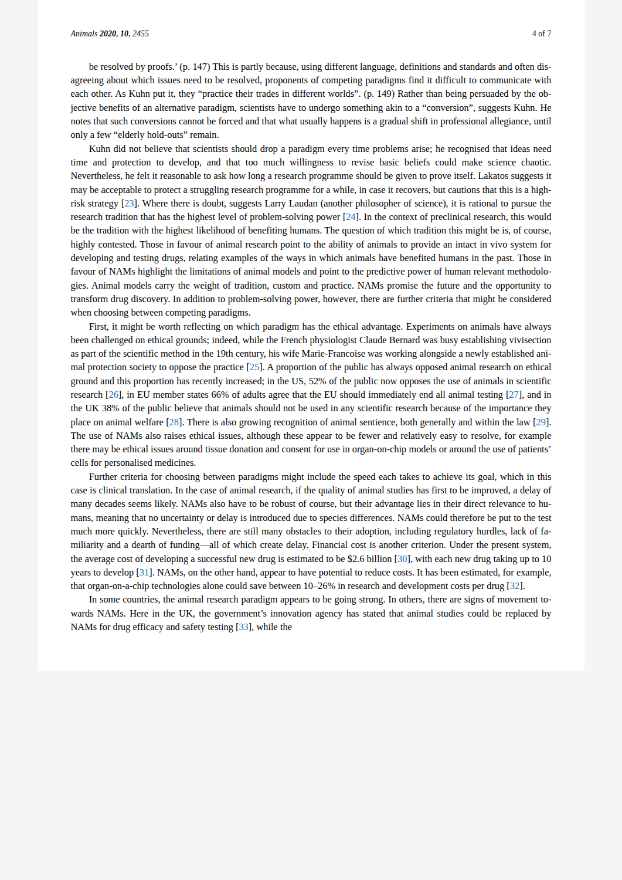Animals 2020, 10, 2455 4 of 7
be resolved by proofs.’ (p. 147) This is partly because, using different language, definitions and standards and often disagreeing about which issues need to be resolved, proponents of competing paradigms find it difficult to communicate with each other. As Kuhn put it, they “practice their trades in different worlds”. (p. 149) Rather than being persuaded by the objective benefits of an alternative paradigm, scientists have to undergo something akin to a “conversion”, suggests Kuhn. He notes that such conversions cannot be forced and that what usually happens is a gradual shift in professional allegiance, until only a few “elderly hold-outs” remain.
Kuhn did not believe that scientists should drop a paradigm every time problems arise; he recognised that ideas need time and protection to develop, and that too much willingness to revise basic beliefs could make science chaotic. Nevertheless, he felt it reasonable to ask how long a research programme should be given to prove itself. Lakatos suggests it may be acceptable to protect a struggling research programme for a while, in case it recovers, but cautions that this is a high-risk strategy [23]. Where there is doubt, suggests Larry Laudan (another philosopher of science), it is rational to pursue the research tradition that has the highest level of problem-solving power [24]. In the context of preclinical research, this would be the tradition with the highest likelihood of benefiting humans. The question of which tradition this might be is, of course, highly contested. Those in favour of animal research point to the ability of animals to provide an intact in vivo system for developing and testing drugs, relating examples of the ways in which animals have benefited humans in the past. Those in favour of NAMs highlight the limitations of animal models and point to the predictive power of human relevant methodologies. Animal models carry the weight of tradition, custom and practice. NAMs promise the future and the opportunity to transform drug discovery. In addition to problem-solving power, however, there are further criteria that might be considered when choosing between competing paradigms.
First, it might be worth reflecting on which paradigm has the ethical advantage. Experiments on animals have always been challenged on ethical grounds; indeed, while the French physiologist Claude Bernard was busy establishing vivisection as part of the scientific method in the 19th century, his wife Marie-Francoise was working alongside a newly established animal protection society to oppose the practice [25]. A proportion of the public has always opposed animal research on ethical ground and this proportion has recently increased; in the US, 52% of the public now opposes the use of animals in scientific research [26], in EU member states 66% of adults agree that the EU should immediately end all animal testing [27], and in the UK 38% of the public believe that animals should not be used in any scientific research because of the importance they place on animal welfare [28]. There is also growing recognition of animal sentience, both generally and within the law [29]. The use of NAMs also raises ethical issues, although these appear to be fewer and relatively easy to resolve, for example there may be ethical issues around tissue donation and consent for use in organ-on-chip models or around the use of patients’ cells for personalised medicines.
Further criteria for choosing between paradigms might include the speed each takes to achieve its goal, which in this case is clinical translation. In the case of animal research, if the quality of animal studies has first to be improved, a delay of many decades seems likely. NAMs also have to be robust of course, but their advantage lies in their direct relevance to humans, meaning that no uncertainty or delay is introduced due to species differences. NAMs could therefore be put to the test much more quickly. Nevertheless, there are still many obstacles to their adoption, including regulatory hurdles, lack of familiarity and a dearth of funding—all of which create delay. Financial cost is another criterion. Under the present system, the average cost of developing a successful new drug is estimated to be $2.6 billion [30], with each new drug taking up to 10 years to develop [31]. NAMs, on the other hand, appear to have potential to reduce costs. It has been estimated, for example, that organ-on-a-chip technologies alone could save between 10–26% in research and development costs per drug [32].
In some countries, the animal research paradigm appears to be going strong. In others, there are signs of movement towards NAMs. Here in the UK, the government’s innovation agency has stated that animal studies could be replaced by NAMs for drug efficacy and safety testing [33], while the